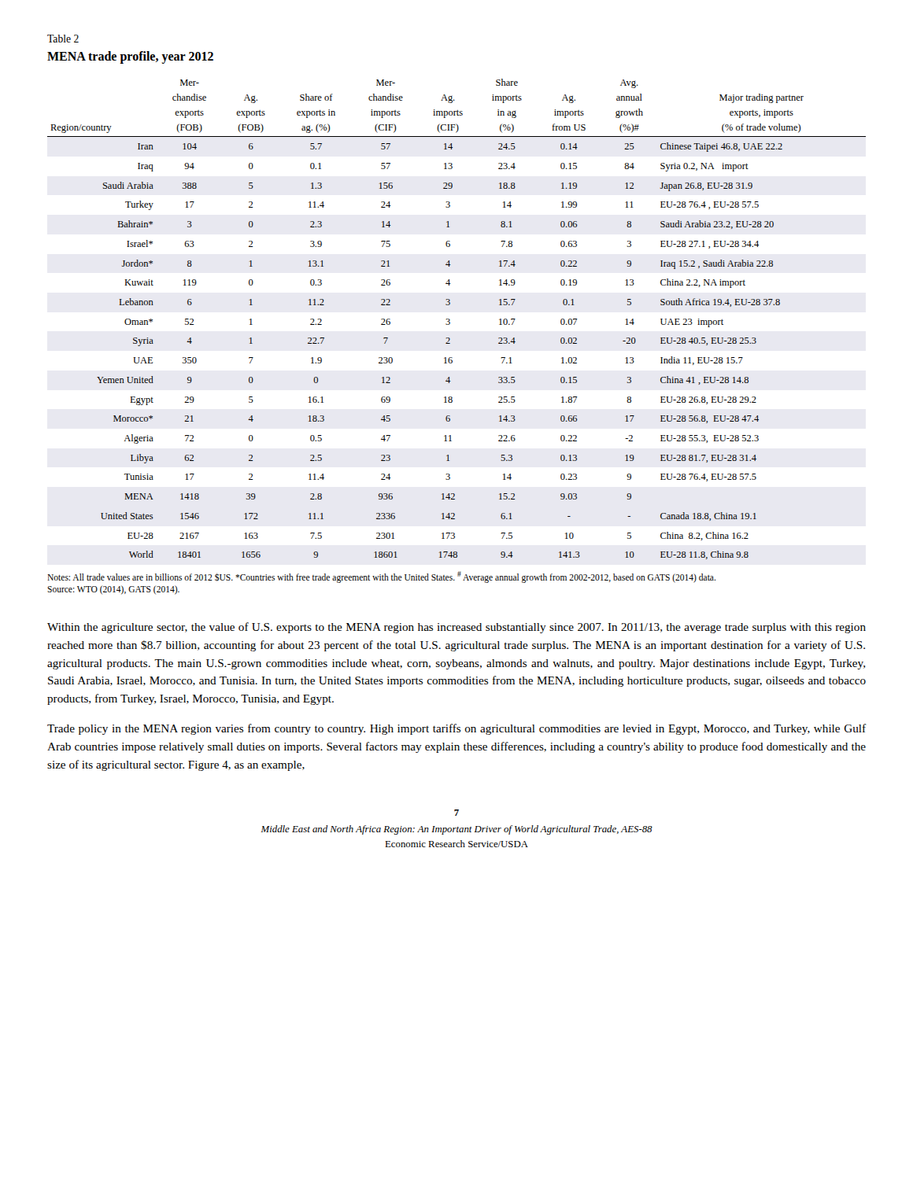Table 2
MENA trade profile, year 2012
| Region/country | Mer- chandise exports (FOB) | Ag. exports (FOB) | Share of exports in ag. (%) | Mer- chandise imports (CIF) | Ag. imports (CIF) | Share imports in ag (%) | Ag. imports from US | Avg. annual growth (%)# | Major trading partner exports, imports (% of trade volume) |
| --- | --- | --- | --- | --- | --- | --- | --- | --- | --- |
| Iran | 104 | 6 | 5.7 | 57 | 14 | 24.5 | 0.14 | 25 | Chinese Taipei 46.8, UAE 22.2 |
| Iraq | 94 | 0 | 0.1 | 57 | 13 | 23.4 | 0.15 | 84 | Syria 0.2, NA import |
| Saudi Arabia | 388 | 5 | 1.3 | 156 | 29 | 18.8 | 1.19 | 12 | Japan 26.8, EU-28 31.9 |
| Turkey | 17 | 2 | 11.4 | 24 | 3 | 14 | 1.99 | 11 | EU-28 76.4 , EU-28 57.5 |
| Bahrain* | 3 | 0 | 2.3 | 14 | 1 | 8.1 | 0.06 | 8 | Saudi Arabia 23.2, EU-28 20 |
| Israel* | 63 | 2 | 3.9 | 75 | 6 | 7.8 | 0.63 | 3 | EU-28 27.1 , EU-28 34.4 |
| Jordon* | 8 | 1 | 13.1 | 21 | 4 | 17.4 | 0.22 | 9 | Iraq 15.2 , Saudi Arabia 22.8 |
| Kuwait | 119 | 0 | 0.3 | 26 | 4 | 14.9 | 0.19 | 13 | China 2.2, NA import |
| Lebanon | 6 | 1 | 11.2 | 22 | 3 | 15.7 | 0.1 | 5 | South Africa 19.4, EU-28 37.8 |
| Oman* | 52 | 1 | 2.2 | 26 | 3 | 10.7 | 0.07 | 14 | UAE 23 import |
| Syria | 4 | 1 | 22.7 | 7 | 2 | 23.4 | 0.02 | -20 | EU-28 40.5, EU-28 25.3 |
| UAE | 350 | 7 | 1.9 | 230 | 16 | 7.1 | 1.02 | 13 | India 11, EU-28 15.7 |
| Yemen United | 9 | 0 | 0 | 12 | 4 | 33.5 | 0.15 | 3 | China 41 , EU-28 14.8 |
| Egypt | 29 | 5 | 16.1 | 69 | 18 | 25.5 | 1.87 | 8 | EU-28 26.8, EU-28 29.2 |
| Morocco* | 21 | 4 | 18.3 | 45 | 6 | 14.3 | 0.66 | 17 | EU-28 56.8, EU-28 47.4 |
| Algeria | 72 | 0 | 0.5 | 47 | 11 | 22.6 | 0.22 | -2 | EU-28 55.3, EU-28 52.3 |
| Libya | 62 | 2 | 2.5 | 23 | 1 | 5.3 | 0.13 | 19 | EU-28 81.7, EU-28 31.4 |
| Tunisia | 17 | 2 | 11.4 | 24 | 3 | 14 | 0.23 | 9 | EU-28 76.4, EU-28 57.5 |
| MENA | 1418 | 39 | 2.8 | 936 | 142 | 15.2 | 9.03 | 9 | |
| United States | 1546 | 172 | 11.1 | 2336 | 142 | 6.1 | - | - | Canada 18.8, China 19.1 |
| EU-28 | 2167 | 163 | 7.5 | 2301 | 173 | 7.5 | 10 | 5 | China 8.2, China 16.2 |
| World | 18401 | 1656 | 9 | 18601 | 1748 | 9.4 | 141.3 | 10 | EU-28 11.8, China 9.8 |
Notes: All trade values are in billions of 2012 $US. *Countries with free trade agreement with the United States. # Average annual growth from 2002-2012, based on GATS (2014) data.
Source: WTO (2014), GATS (2014).
Within the agriculture sector, the value of U.S. exports to the MENA region has increased substantially since 2007. In 2011/13, the average trade surplus with this region reached more than $8.7 billion, accounting for about 23 percent of the total U.S. agricultural trade surplus. The MENA is an important destination for a variety of U.S. agricultural products. The main U.S.-grown commodities include wheat, corn, soybeans, almonds and walnuts, and poultry. Major destinations include Egypt, Turkey, Saudi Arabia, Israel, Morocco, and Tunisia. In turn, the United States imports commodities from the MENA, including horticulture products, sugar, oilseeds and tobacco products, from Turkey, Israel, Morocco, Tunisia, and Egypt.
Trade policy in the MENA region varies from country to country. High import tariffs on agricultural commodities are levied in Egypt, Morocco, and Turkey, while Gulf Arab countries impose relatively small duties on imports. Several factors may explain these differences, including a country's ability to produce food domestically and the size of its agricultural sector. Figure 4, as an example,
7
Middle East and North Africa Region: An Important Driver of World Agricultural Trade, AES-88
Economic Research Service/USDA